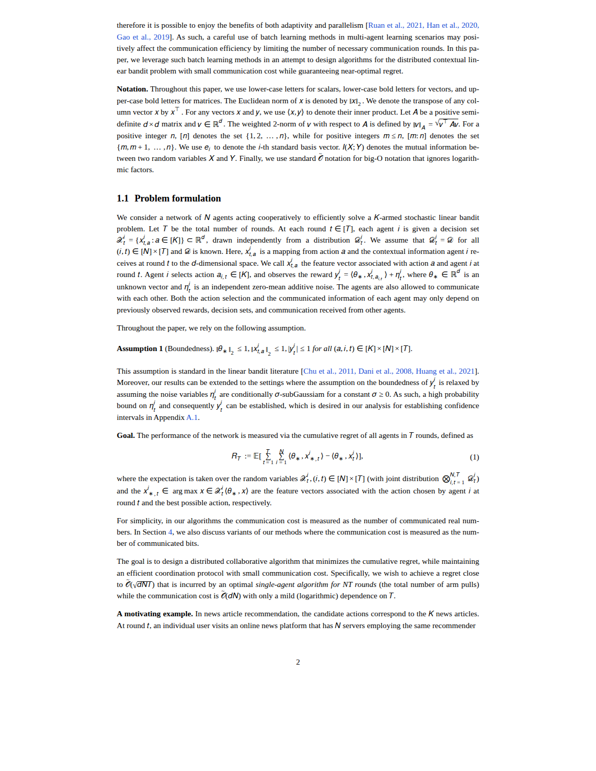therefore it is possible to enjoy the benefits of both adaptivity and parallelism [Ruan et al., 2021, Han et al., 2020, Gao et al., 2019]. As such, a careful use of batch learning methods in multi-agent learning scenarios may positively affect the communication efficiency by limiting the number of necessary communication rounds. In this paper, we leverage such batch learning methods in an attempt to design algorithms for the distributed contextual linear bandit problem with small communication cost while guaranteeing near-optimal regret.
Notation. Throughout this paper, we use lower-case letters for scalars, lower-case bold letters for vectors, and upper-case bold letters for matrices. The Euclidean norm of x is denoted by ‖x‖2. We denote the transpose of any column vector x by x⊤. For any vectors x and y, we use ⟨x,y⟩ to denote their inner product. Let A be a positive semi-definite d×d matrix and ν∈ℝd. The weighted 2-norm of ν with respect to A is defined by ‖ν‖A=ν⊤Aν. For a positive integer n, [n] denotes the set {1,2,…,n}, while for positive integers m≤n, [m:n] denotes the set {m,m+1,…,n}. We use ei to denote the i-th standard basis vector. I(X;Y) denotes the mutual information between two random variables X and Y. Finally, we use standard 𝒪~ notation for big-O notation that ignores logarithmic factors.
1.1 Problem formulation
We consider a network of N agents acting cooperatively to efficiently solve a K-armed stochastic linear bandit problem. Let T be the total number of rounds. At each round t∈[T], each agent i is given a decision set 𝒳ti={xt,ai:a∈[K]}⊂ℝd, drawn independently from a distribution 𝒟ti. We assume that 𝒟ti=𝒟 for all (i,t)∈[N]×[T] and 𝒟 is known. Here, xt,ai is a mapping from action a and the contextual information agent i receives at round t to the d-dimensional space. We call xt,ai the feature vector associated with action a and agent i at round t. Agent i selects action ai,t∈[K], and observes the reward yti=⟨θ∗,xt,ai,ti⟩+ηti, where θ∗∈ℝd is an unknown vector and ηti is an independent zero-mean additive noise. The agents are also allowed to communicate with each other. Both the action selection and the communicated information of each agent may only depend on previously observed rewards, decision sets, and communication received from other agents.
Throughout the paper, we rely on the following assumption.
Assumption 1 (Boundedness). ‖θ∗‖2≤1,‖xt,ai‖2≤1,|yti|≤1 for all (a,i,t)∈[K]×[N]×[T].
This assumption is standard in the linear bandit literature [Chu et al., 2011, Dani et al., 2008, Huang et al., 2021]. Moreover, our results can be extended to the settings where the assumption on the boundedness of yti is relaxed by assuming the noise variables ηti are conditionally σ-subGaussiam for a constant σ≥0. As such, a high probability bound on ηti and consequently yti can be established, which is desired in our analysis for establishing confidence intervals in Appendix A.1.
Goal. The performance of the network is measured via the cumulative regret of all agents in T rounds, defined as
RT := 𝔼 [ ∑t=1T ∑i=1N ⟨θ∗,x∗,ti⟩ − ⟨θ∗,xti⟩ ] , (1)
where the expectation is taken over the random variables 𝒳ti,(i,t)∈[N]×[T] (with joint distribution ⨂i,t=1N,T𝒟ti) and the x∗,ti∈arg maxx∈𝒳ti⟨θ∗,x⟩ are the feature vectors associated with the action chosen by agent i at round t and the best possible action, respectively.
For simplicity, in our algorithms the communication cost is measured as the number of communicated real numbers. In Section 4, we also discuss variants of our methods where the communication cost is measured as the number of communicated bits.
The goal is to design a distributed collaborative algorithm that minimizes the cumulative regret, while maintaining an efficient coordination protocol with small communication cost. Specifically, we wish to achieve a regret close to 𝒪~(dNT) that is incurred by an optimal single-agent algorithm for NT rounds (the total number of arm pulls) while the communication cost is 𝒪~(dN) with only a mild (logarithmic) dependence on T.
A motivating example. In news article recommendation, the candidate actions correspond to the K news articles. At round t, an individual user visits an online news platform that has N servers employing the same recommender
2